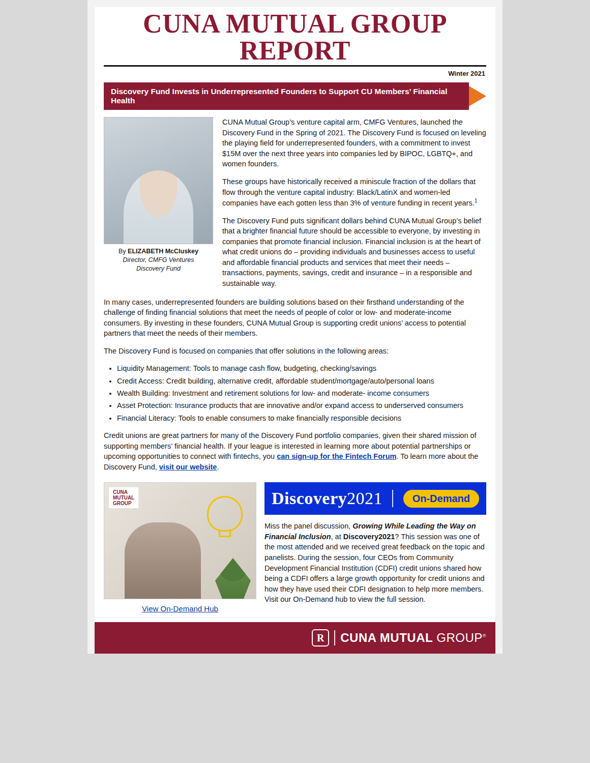CUNA MUTUAL GROUP REPORT
Winter 2021
Discovery Fund Invests in Underrepresented Founders to Support CU Members’ Financial Health
By ELIZABETH McCluskey
Director, CMFG Ventures
Discovery Fund
CUNA Mutual Group’s venture capital arm, CMFG Ventures, launched the Discovery Fund in the Spring of 2021. The Discovery Fund is focused on leveling the playing field for underrepresented founders, with a commitment to invest $15M over the next three years into companies led by BIPOC, LGBTQ+, and women founders.
These groups have historically received a miniscule fraction of the dollars that flow through the venture capital industry: Black/LatinX and women-led companies have each gotten less than 3% of venture funding in recent years.1
The Discovery Fund puts significant dollars behind CUNA Mutual Group’s belief that a brighter financial future should be accessible to everyone, by investing in companies that promote financial inclusion. Financial inclusion is at the heart of what credit unions do – providing individuals and businesses access to useful and affordable financial products and services that meet their needs – transactions, payments, savings, credit and insurance – in a responsible and sustainable way.
In many cases, underrepresented founders are building solutions based on their firsthand understanding of the challenge of finding financial solutions that meet the needs of people of color or low- and moderate-income consumers. By investing in these founders, CUNA Mutual Group is supporting credit unions’ access to potential partners that meet the needs of their members.
The Discovery Fund is focused on companies that offer solutions in the following areas:
Liquidity Management: Tools to manage cash flow, budgeting, checking/savings
Credit Access: Credit building, alternative credit, affordable student/mortgage/auto/personal loans
Wealth Building: Investment and retirement solutions for low- and moderate- income consumers
Asset Protection: Insurance products that are innovative and/or expand access to underserved consumers
Financial Literacy: Tools to enable consumers to make financially responsible decisions
Credit unions are great partners for many of the Discovery Fund portfolio companies, given their shared mission of supporting members’ financial health. If your league is interested in learning more about potential partnerships or upcoming opportunities to connect with fintechs, you can sign-up for the Fintech Forum. To learn more about the Discovery Fund, visit our website.
CUNA
MUTUAL
GROUP
View On-Demand Hub
Discovery2021
On-Demand
Miss the panel discussion, Growing While Leading the Way on Financial Inclusion, at Discovery2021? This session was one of the most attended and we received great feedback on the topic and panelists. During the session, four CEOs from Community Development Financial Institution (CDFI) credit unions shared how being a CDFI offers a large growth opportunity for credit unions and how they have used their CDFI designation to help more members. Visit our On-Demand hub to view the full session.
R
CUNA MUTUAL GROUP®